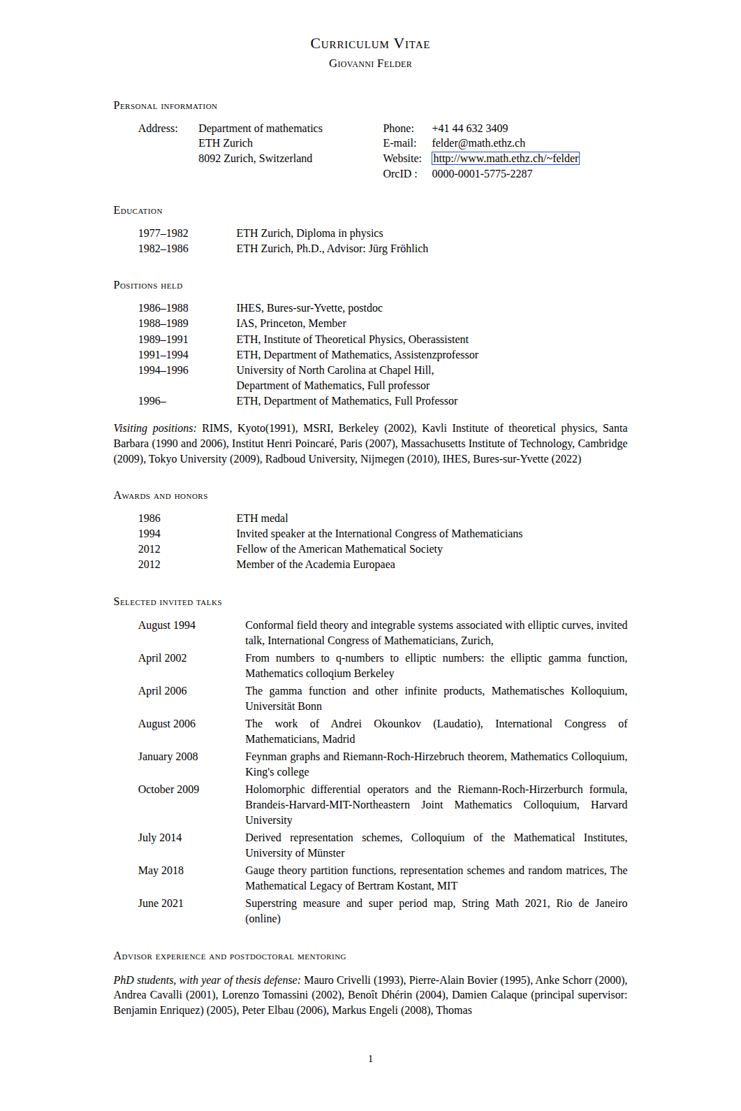Curriculum Vitae
Giovanni Felder
Personal information
| Address: | Department of mathematics ETH Zurich 8092 Zurich, Switzerland | / Phone: / +41 44 632 3409 / / E-mail: / felder@math.ethz.ch / / Website: / http://www.math.ethz.ch/~felder / / OrcID : / 0000-0001-5775-2287 / |
Education
| 1977–1982 | ETH Zurich, Diploma in physics |
| 1982–1986 | ETH Zurich, Ph.D., Advisor: Jürg Fröhlich |
Positions held
| 1986–1988 | IHES, Bures-sur-Yvette, postdoc |
| 1988–1989 | IAS, Princeton, Member |
| 1989–1991 | ETH, Institute of Theoretical Physics, Oberassistent |
| 1991–1994 | ETH, Department of Mathematics, Assistenzprofessor |
| 1994–1996 | University of North Carolina at Chapel Hill, Department of Mathematics, Full professor |
| 1996– | ETH, Department of Mathematics, Full Professor |
Visiting positions: RIMS, Kyoto(1991), MSRI, Berkeley (2002), Kavli Institute of theoretical physics, Santa Barbara (1990 and 2006), Institut Henri Poincaré, Paris (2007), Massachusetts Institute of Technology, Cambridge (2009), Tokyo University (2009), Radboud University, Nijmegen (2010), IHES, Bures-sur-Yvette (2022)
Awards and honors
| 1986 | ETH medal |
| 1994 | Invited speaker at the International Congress of Mathematicians |
| 2012 | Fellow of the American Mathematical Society |
| 2012 | Member of the Academia Europaea |
Selected invited talks
| August 1994 | Conformal field theory and integrable systems associated with elliptic curves, invited talk, International Congress of Mathematicians, Zurich, |
| April 2002 | From numbers to q-numbers to elliptic numbers: the elliptic gamma function, Mathematics colloqium Berkeley |
| April 2006 | The gamma function and other infinite products, Mathematisches Kolloquium, Universität Bonn |
| August 2006 | The work of Andrei Okounkov (Laudatio), International Congress of Mathematicians, Madrid |
| January 2008 | Feynman graphs and Riemann-Roch-Hirzebruch theorem, Mathematics Colloquium, King's college |
| October 2009 | Holomorphic differential operators and the Riemann-Roch-Hirzerburch formula, Brandeis-Harvard-MIT-Northeastern Joint Mathematics Colloquium, Harvard University |
| July 2014 | Derived representation schemes, Colloquium of the Mathematical Institutes, University of Münster |
| May 2018 | Gauge theory partition functions, representation schemes and random matrices, The Mathematical Legacy of Bertram Kostant, MIT |
| June 2021 | Superstring measure and super period map, String Math 2021, Rio de Janeiro (online) |
Advisor experience and postdoctoral mentoring
PhD students, with year of thesis defense: Mauro Crivelli (1993), Pierre-Alain Bovier (1995), Anke Schorr (2000), Andrea Cavalli (2001), Lorenzo Tomassini (2002), Benoît Dhérin (2004), Damien Calaque (principal supervisor: Benjamin Enriquez) (2005), Peter Elbau (2006), Markus Engeli (2008), Thomas
1